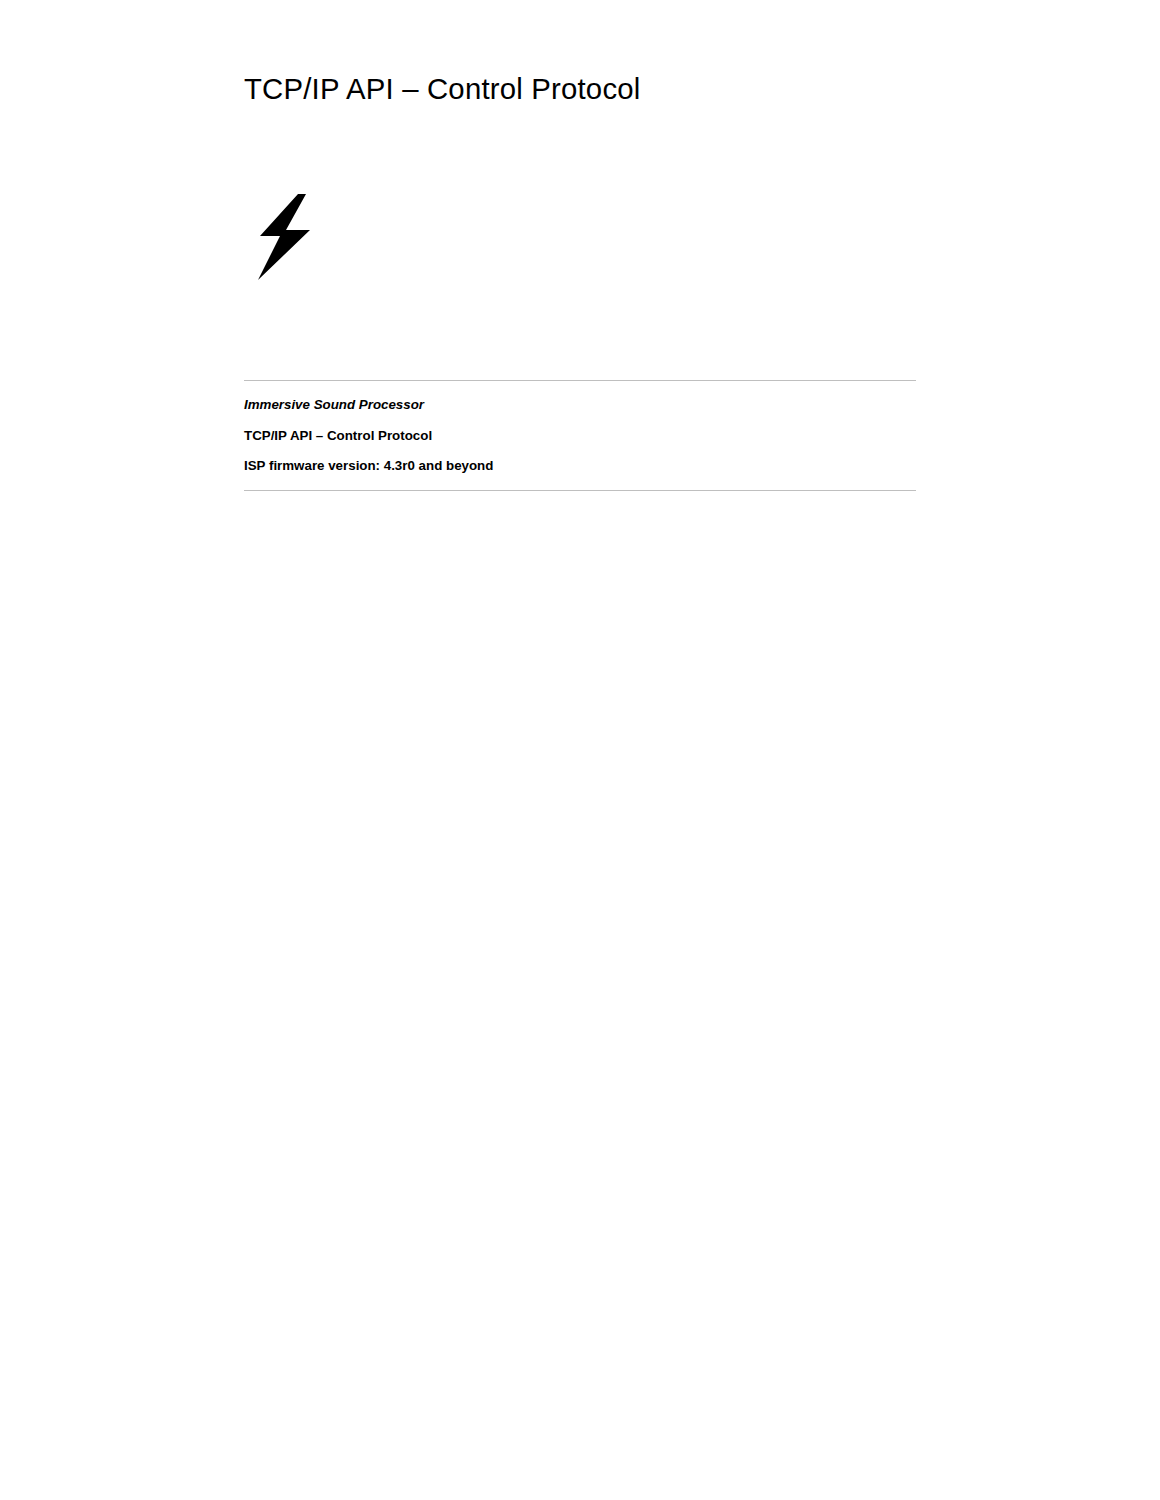TCP/IP API – Control Protocol
Immersive Sound Processor
TCP/IP API – Control Protocol
ISP firmware version: 4.3r0 and beyond